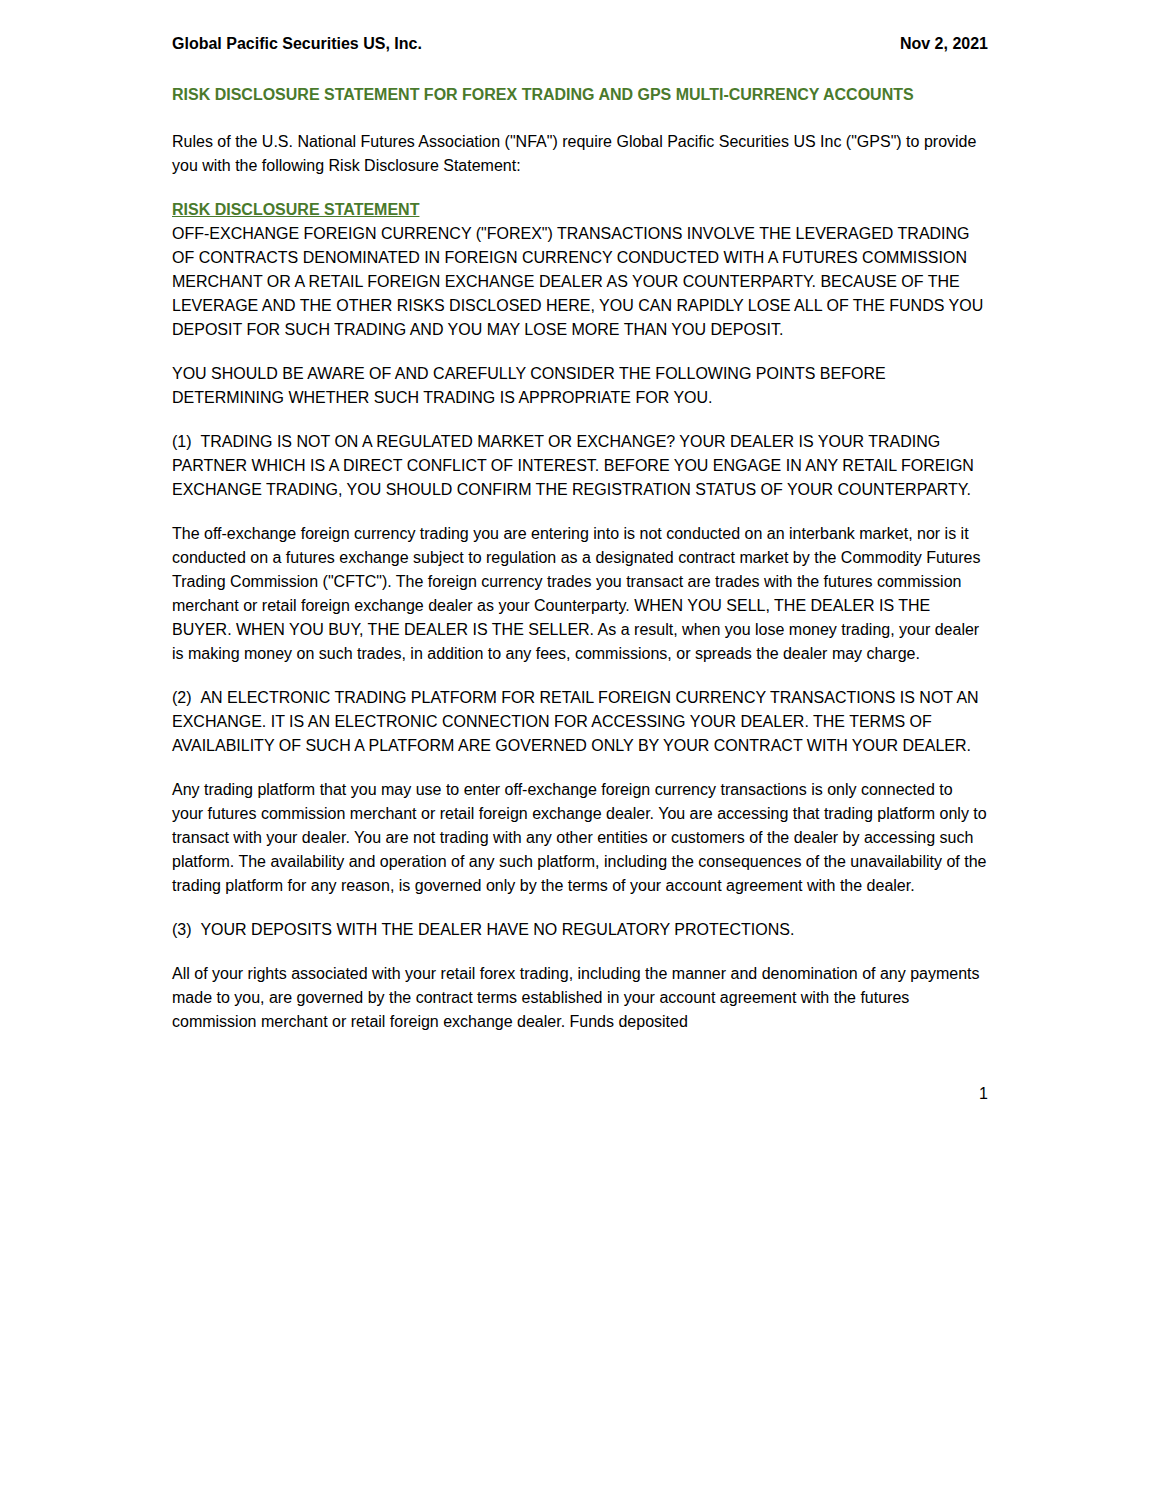Global Pacific Securities US, Inc. Nov 2, 2021
Risk Disclosure Statement for Forex Trading and GPS Multi-Currency Accounts
Rules of the U.S. National Futures Association ("NFA") require Global Pacific Securities US Inc ("GPS") to provide you with the following Risk Disclosure Statement:
Risk Disclosure Statement
Off-exchange foreign currency ("forex") transactions involve the leveraged trading of contracts denominated in foreign currency conducted with a futures commission merchant or a retail foreign exchange dealer as your counterparty. Because of the leverage and the other risks disclosed here, you can rapidly lose all of the funds you deposit for such trading and you may lose more than you deposit.
You should be aware of and carefully consider the following points before determining whether such trading is appropriate for you.
(1) Trading is not on a regulated market or exchange? Your dealer is your trading partner which is a direct conflict of interest. Before you engage in any retail foreign exchange trading, you should confirm the registration status of your counterparty.
The off-exchange foreign currency trading you are entering into is not conducted on an interbank market, nor is it conducted on a futures exchange subject to regulation as a designated contract market by the Commodity Futures Trading Commission ("CFTC"). The foreign currency trades you transact are trades with the futures commission merchant or retail foreign exchange dealer as your Counterparty. WHEN YOU SELL, THE DEALER IS THE BUYER. WHEN YOU BUY, THE DEALER IS THE SELLER. As a result, when you lose money trading, your dealer is making money on such trades, in addition to any fees, commissions, or spreads the dealer may charge.
(2) An electronic trading platform for retail foreign currency transactions is not an exchange. It is an electronic connection for accessing your dealer. The terms of availability of such a platform are governed only by your contract with your dealer.
Any trading platform that you may use to enter off-exchange foreign currency transactions is only connected to your futures commission merchant or retail foreign exchange dealer. You are accessing that trading platform only to transact with your dealer. You are not trading with any other entities or customers of the dealer by accessing such platform. The availability and operation of any such platform, including the consequences of the unavailability of the trading platform for any reason, is governed only by the terms of your account agreement with the dealer.
(3) Your deposits with the dealer have no regulatory protections.
All of your rights associated with your retail forex trading, including the manner and denomination of any payments made to you, are governed by the contract terms established in your account agreement with the futures commission merchant or retail foreign exchange dealer. Funds deposited
1